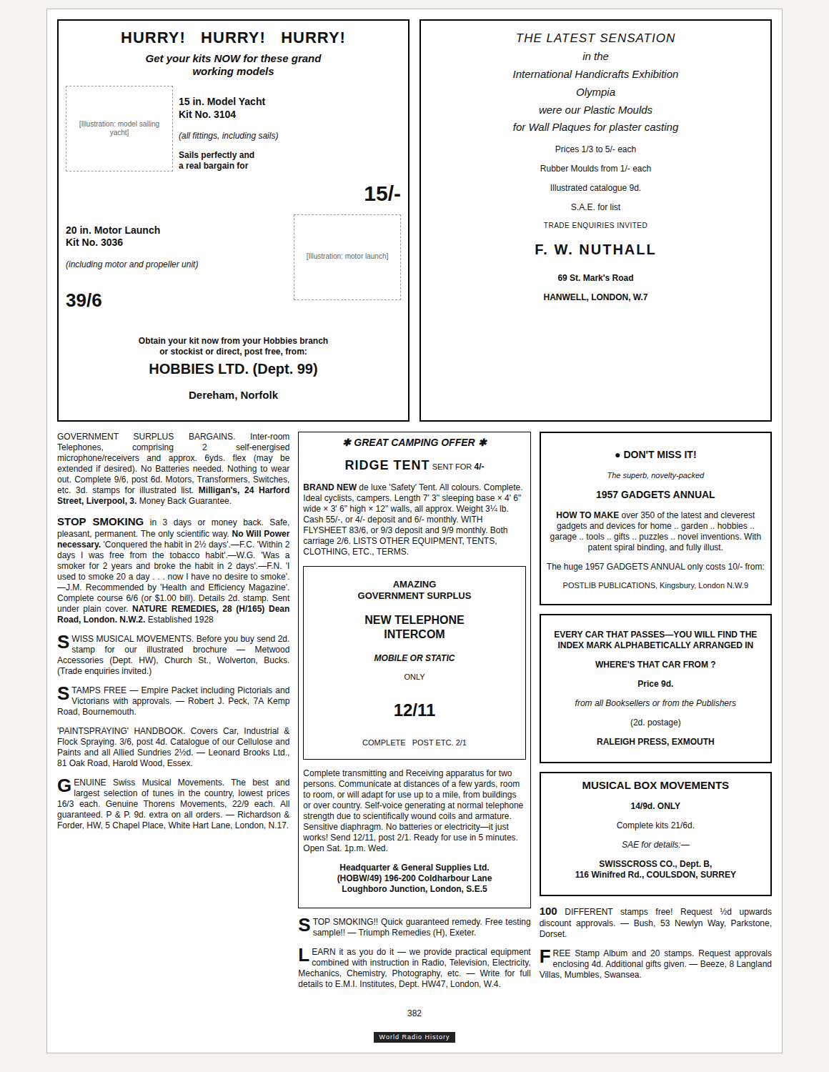HURRY! HURRY! HURRY!
Get your kits NOW for these grand
working models
[Illustration: model sailing yacht]
15 in. Model Yacht
Kit No. 3104
(all fittings, including sails)
Sails perfectly and
a real bargain for
15/-
20 in. Motor Launch
Kit No. 3036
(including motor and propeller unit)
39/6
[Illustration: motor launch]
Obtain your kit now from your Hobbies branch
or stockist or direct, post free, from:
HOBBIES LTD. (Dept. 99)
Dereham, Norfolk
THE LATEST SENSATION
in the
International Handicrafts Exhibition
Olympia
were our Plastic Moulds
for Wall Plaques for plaster casting
Prices 1/3 to 5/- each
Rubber Moulds from 1/- each
Illustrated catalogue 9d.
S.A.E. for list
TRADE ENQUIRIES INVITED
F. W. NUTHALL
69 St. Mark's Road
HANWELL, LONDON, W.7
GOVERNMENT SURPLUS BARGAINS. Inter-room Telephones, comprising 2 self-energised microphone/receivers and approx. 6yds. flex (may be extended if desired). No Batteries needed. Nothing to wear out. Complete 9/6, post 6d. Motors, Transformers, Switches, etc. 3d. stamps for illustrated list. Milligan's, 24 Harford Street, Liverpool, 3. Money Back Guarantee.
STOP SMOKING in 3 days or money back. Safe, pleasant, permanent. The only scientific way. No Will Power necessary. 'Conquered the habit in 2½ days'.—F.C. 'Within 2 days I was free from the tobacco habit'.—W.G. 'Was a smoker for 2 years and broke the habit in 2 days'.—F.N. 'I used to smoke 20 a day . . . now I have no desire to smoke'.—J.M. Recommended by 'Health and Efficiency Magazine'. Complete course 6/6 (or $1.00 bill). Details 2d. stamp. Sent under plain cover. NATURE REMEDIES, 28 (H/165) Dean Road, London. N.W.2. Established 1928
SWISS MUSICAL MOVEMENTS. Before you buy send 2d. stamp for our illustrated brochure — Metwood Accessories (Dept. HW), Church St., Wolverton, Bucks. (Trade enquiries invited.)
STAMPS FREE — Empire Packet including Pictorials and Victorians with approvals. — Robert J. Peck, 7A Kemp Road, Bournemouth.
'PAINTSPRAYING' HANDBOOK. Covers Car, Industrial & Flock Spraying. 3/6, post 4d. Catalogue of our Cellulose and Paints and all Allied Sundries 2½d. — Leonard Brooks Ltd., 81 Oak Road, Harold Wood, Essex.
GENUINE Swiss Musical Movements. The best and largest selection of tunes in the country, lowest prices 16/3 each. Genuine Thorens Movements, 22/9 each. All guaranteed. P & P. 9d. extra on all orders. — Richardson & Forder, HW, 5 Chapel Place, White Hart Lane, London, N.17.
✱ GREAT CAMPING OFFER ✱
RIDGE TENT SENT FOR 4/-
BRAND NEW de luxe 'Safety' Tent. All colours. Complete. Ideal cyclists, campers. Length 7' 3" sleeping base × 4' 6" wide × 3' 6" high × 12" walls, all approx. Weight 3¼ lb. Cash 55/-, or 4/- deposit and 6/- monthly. WITH FLYSHEET 83/6, or 9/3 deposit and 9/9 monthly. Both carriage 2/6. LISTS OTHER EQUIPMENT, TENTS, CLOTHING, ETC., TERMS.
AMAZING
GOVERNMENT SURPLUS
NEW TELEPHONE
INTERCOM
MOBILE OR STATIC
ONLY
12/11
COMPLETE POST ETC. 2/1
Complete transmitting and Receiving apparatus for two persons. Communicate at distances of a few yards, room to room, or will adapt for use up to a mile, from buildings or over country. Self-voice generating at normal telephone strength due to scientifically wound coils and armature. Sensitive diaphragm. No batteries or electricity—it just works! Send 12/11, post 2/1. Ready for use in 5 minutes. Open Sat. 1p.m. Wed.
Headquarter & General Supplies Ltd.
(HOBW/49) 196-200 Coldharbour Lane
Loughboro Junction, London, S.E.5
STOP SMOKING!! Quick guaranteed remedy. Free testing sample!! — Triumph Remedies (H), Exeter.
LEARN it as you do it — we provide practical equipment combined with instruction in Radio, Television, Electricity, Mechanics, Chemistry, Photography, etc. — Write for full details to E.M.I. Institutes, Dept. HW47, London, W.4.
● DON'T MISS IT!
The superb, novelty-packed
1957 GADGETS ANNUAL
HOW TO MAKE over 350 of the latest and cleverest gadgets and devices for home .. garden .. hobbies .. garage .. tools .. gifts .. puzzles .. novel inventions. With patent spiral binding, and fully illust.
The huge 1957 GADGETS ANNUAL only costs 10/- from:
POSTLIB PUBLICATIONS, Kingsbury, London N.W.9
EVERY CAR THAT PASSES—YOU WILL FIND THE INDEX MARK ALPHABETICALLY ARRANGED IN
WHERE'S THAT CAR FROM ?
Price 9d.
from all Booksellers or from the Publishers
(2d. postage)
RALEIGH PRESS, EXMOUTH
MUSICAL BOX MOVEMENTS
14/9d. ONLY
Complete kits 21/6d.
SAE for details:—
SWISSCROSS CO., Dept. B,
116 Winifred Rd., COULSDON, SURREY
100 DIFFERENT stamps free! Request ½d upwards discount approvals. — Bush, 53 Newlyn Way, Parkstone, Dorset.
FREE Stamp Album and 20 stamps. Request approvals enclosing 4d. Additional gifts given. — Beeze, 8 Langland Villas, Mumbles, Swansea.
382
World Radio History